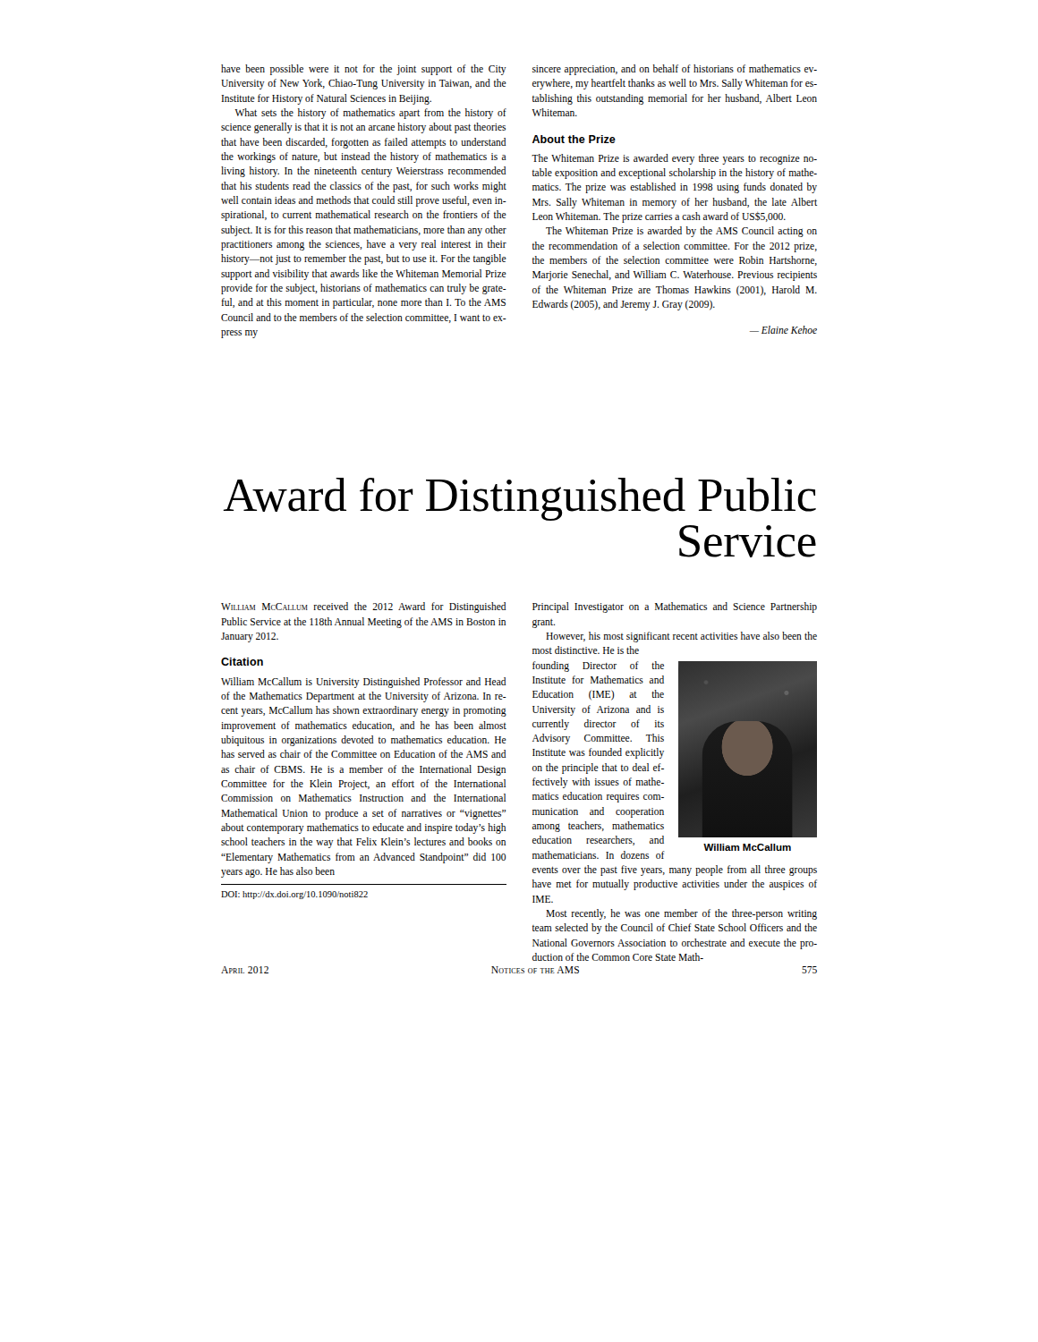have been possible were it not for the joint support of the City University of New York, Chiao-Tung University in Taiwan, and the Institute for History of Natural Sciences in Beijing.
What sets the history of mathematics apart from the history of science generally is that it is not an arcane history about past theories that have been discarded, forgotten as failed attempts to understand the workings of nature, but instead the history of mathematics is a living history. In the nineteenth century Weierstrass recommended that his students read the classics of the past, for such works might well contain ideas and methods that could still prove useful, even inspirational, to current mathematical research on the frontiers of the subject. It is for this reason that mathematicians, more than any other practitioners among the sciences, have a very real interest in their history—not just to remember the past, but to use it. For the tangible support and visibility that awards like the Whiteman Memorial Prize provide for the subject, historians of mathematics can truly be grateful, and at this moment in particular, none more than I. To the AMS Council and to the members of the selection committee, I want to express my
sincere appreciation, and on behalf of historians of mathematics everywhere, my heartfelt thanks as well to Mrs. Sally Whiteman for establishing this outstanding memorial for her husband, Albert Leon Whiteman.
About the Prize
The Whiteman Prize is awarded every three years to recognize notable exposition and exceptional scholarship in the history of mathematics. The prize was established in 1998 using funds donated by Mrs. Sally Whiteman in memory of her husband, the late Albert Leon Whiteman. The prize carries a cash award of US$5,000.
The Whiteman Prize is awarded by the AMS Council acting on the recommendation of a selection committee. For the 2012 prize, the members of the selection committee were Robin Hartshorne, Marjorie Senechal, and William C. Waterhouse. Previous recipients of the Whiteman Prize are Thomas Hawkins (2001), Harold M. Edwards (2005), and Jeremy J. Gray (2009).
— Elaine Kehoe
Award for Distinguished Public Service
William McCallum received the 2012 Award for Distinguished Public Service at the 118th Annual Meeting of the AMS in Boston in January 2012.
Citation
William McCallum is University Distinguished Professor and Head of the Mathematics Department at the University of Arizona. In recent years, McCallum has shown extraordinary energy in promoting improvement of mathematics education, and he has been almost ubiquitous in organizations devoted to mathematics education. He has served as chair of the Committee on Education of the AMS and as chair of CBMS. He is a member of the International Design Committee for the Klein Project, an effort of the International Commission on Mathematics Instruction and the International Mathematical Union to produce a set of narratives or “vignettes” about contemporary mathematics to educate and inspire today’s high school teachers in the way that Felix Klein’s lectures and books on “Elementary Mathematics from an Advanced Standpoint” did 100 years ago. He has also been
DOI: http://dx.doi.org/10.1090/noti822
Principal Investigator on a Mathematics and Science Partnership grant.
However, his most significant recent activities have also been the most distinctive. He is the
William McCallum
founding Director of the Institute for Mathematics and Education (IME) at the University of Arizona and is currently director of its Advisory Committee. This Institute was founded explicitly on the principle that to deal effectively with issues of mathematics education requires communication and cooperation among teachers, mathematics education researchers, and mathematicians. In dozens of events over the past five years, many people from all three groups have met for mutually productive activities under the auspices of IME.
Most recently, he was one member of the three-person writing team selected by the Council of Chief State School Officers and the National Governors Association to orchestrate and execute the production of the Common Core State Math-
April 2012
Notices of the AMS
575